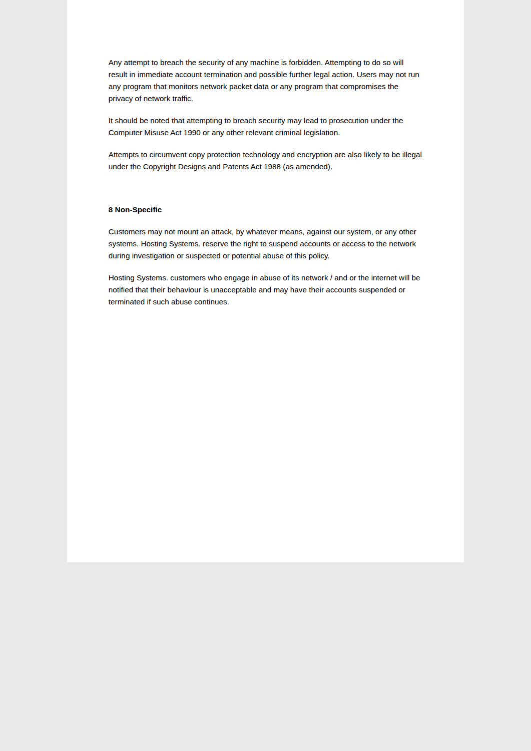Any attempt to breach the security of any machine is forbidden. Attempting to do so will result in immediate account termination and possible further legal action. Users may not run any program that monitors network packet data or any program that compromises the privacy of network traffic.
It should be noted that attempting to breach security may lead to prosecution under the Computer Misuse Act 1990 or any other relevant criminal legislation.
Attempts to circumvent copy protection technology and encryption are also likely to be illegal under the Copyright Designs and Patents Act 1988 (as amended).
8 Non-Specific
Customers may not mount an attack, by whatever means, against our system, or any other systems. Hosting Systems. reserve the right to suspend accounts or access to the network during investigation or suspected or potential abuse of this policy.
Hosting Systems. customers who engage in abuse of its network / and or the internet will be notified that their behaviour is unacceptable and may have their accounts suspended or terminated if such abuse continues.